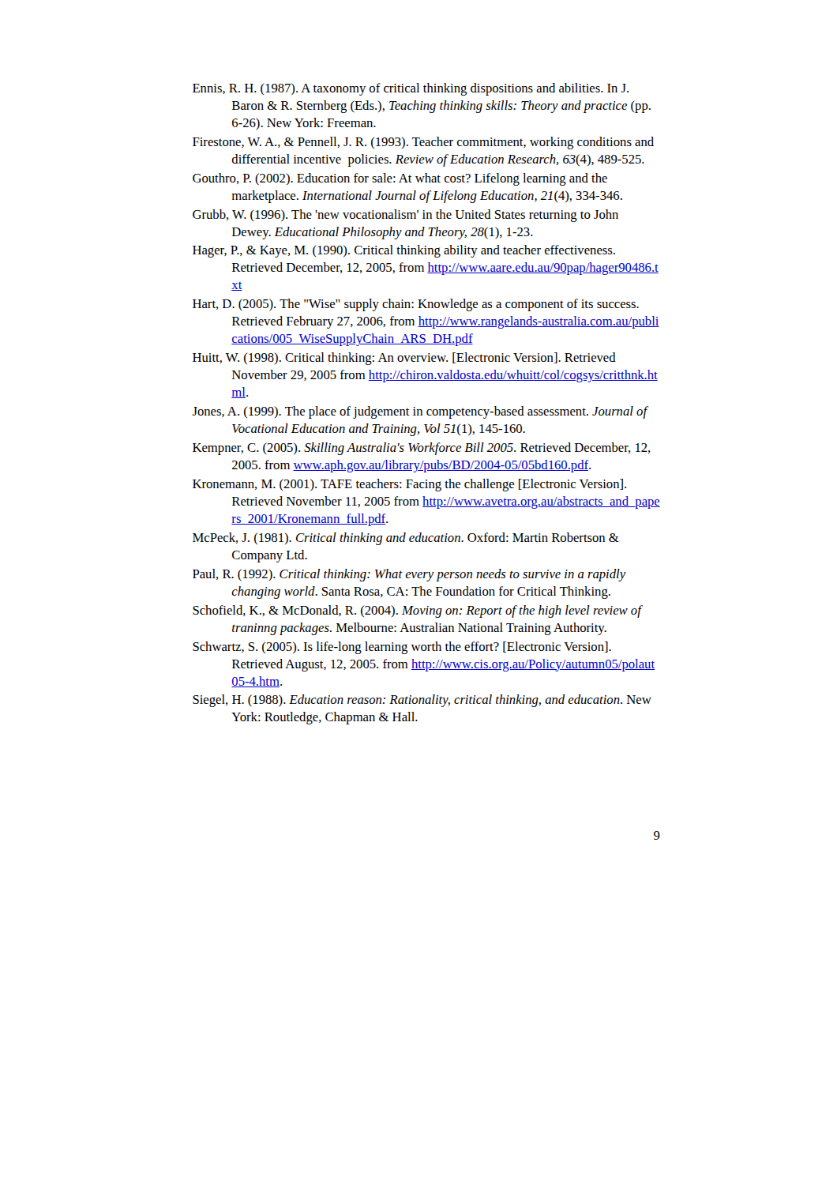Ennis, R. H. (1987). A taxonomy of critical thinking dispositions and abilities. In J. Baron & R. Sternberg (Eds.), Teaching thinking skills: Theory and practice (pp. 6-26). New York: Freeman.
Firestone, W. A., & Pennell, J. R. (1993). Teacher commitment, working conditions and differential incentive policies. Review of Education Research, 63(4), 489-525.
Gouthro, P. (2002). Education for sale: At what cost? Lifelong learning and the marketplace. International Journal of Lifelong Education, 21(4), 334-346.
Grubb, W. (1996). The 'new vocationalism' in the United States returning to John Dewey. Educational Philosophy and Theory, 28(1), 1-23.
Hager, P., & Kaye, M. (1990). Critical thinking ability and teacher effectiveness. Retrieved December, 12, 2005, from http://www.aare.edu.au/90pap/hager90486.txt
Hart, D. (2005). The "Wise" supply chain: Knowledge as a component of its success. Retrieved February 27, 2006, from http://www.rangelands-australia.com.au/publications/005_WiseSupplyChain_ARS_DH.pdf
Huitt, W. (1998). Critical thinking: An overview. [Electronic Version]. Retrieved November 29, 2005 from http://chiron.valdosta.edu/whuitt/col/cogsys/critthnk.html.
Jones, A. (1999). The place of judgement in competency-based assessment. Journal of Vocational Education and Training, Vol 51(1), 145-160.
Kempner, C. (2005). Skilling Australia's Workforce Bill 2005. Retrieved December, 12, 2005. from www.aph.gov.au/library/pubs/BD/2004-05/05bd160.pdf.
Kronemann, M. (2001). TAFE teachers: Facing the challenge [Electronic Version]. Retrieved November 11, 2005 from http://www.avetra.org.au/abstracts_and_papers_2001/Kronemann_full.pdf.
McPeck, J. (1981). Critical thinking and education. Oxford: Martin Robertson & Company Ltd.
Paul, R. (1992). Critical thinking: What every person needs to survive in a rapidly changing world. Santa Rosa, CA: The Foundation for Critical Thinking.
Schofield, K., & McDonald, R. (2004). Moving on: Report of the high level review of traninng packages. Melbourne: Australian National Training Authority.
Schwartz, S. (2005). Is life-long learning worth the effort? [Electronic Version]. Retrieved August, 12, 2005. from http://www.cis.org.au/Policy/autumn05/polaut05-4.htm.
Siegel, H. (1988). Education reason: Rationality, critical thinking, and education. New York: Routledge, Chapman & Hall.
9